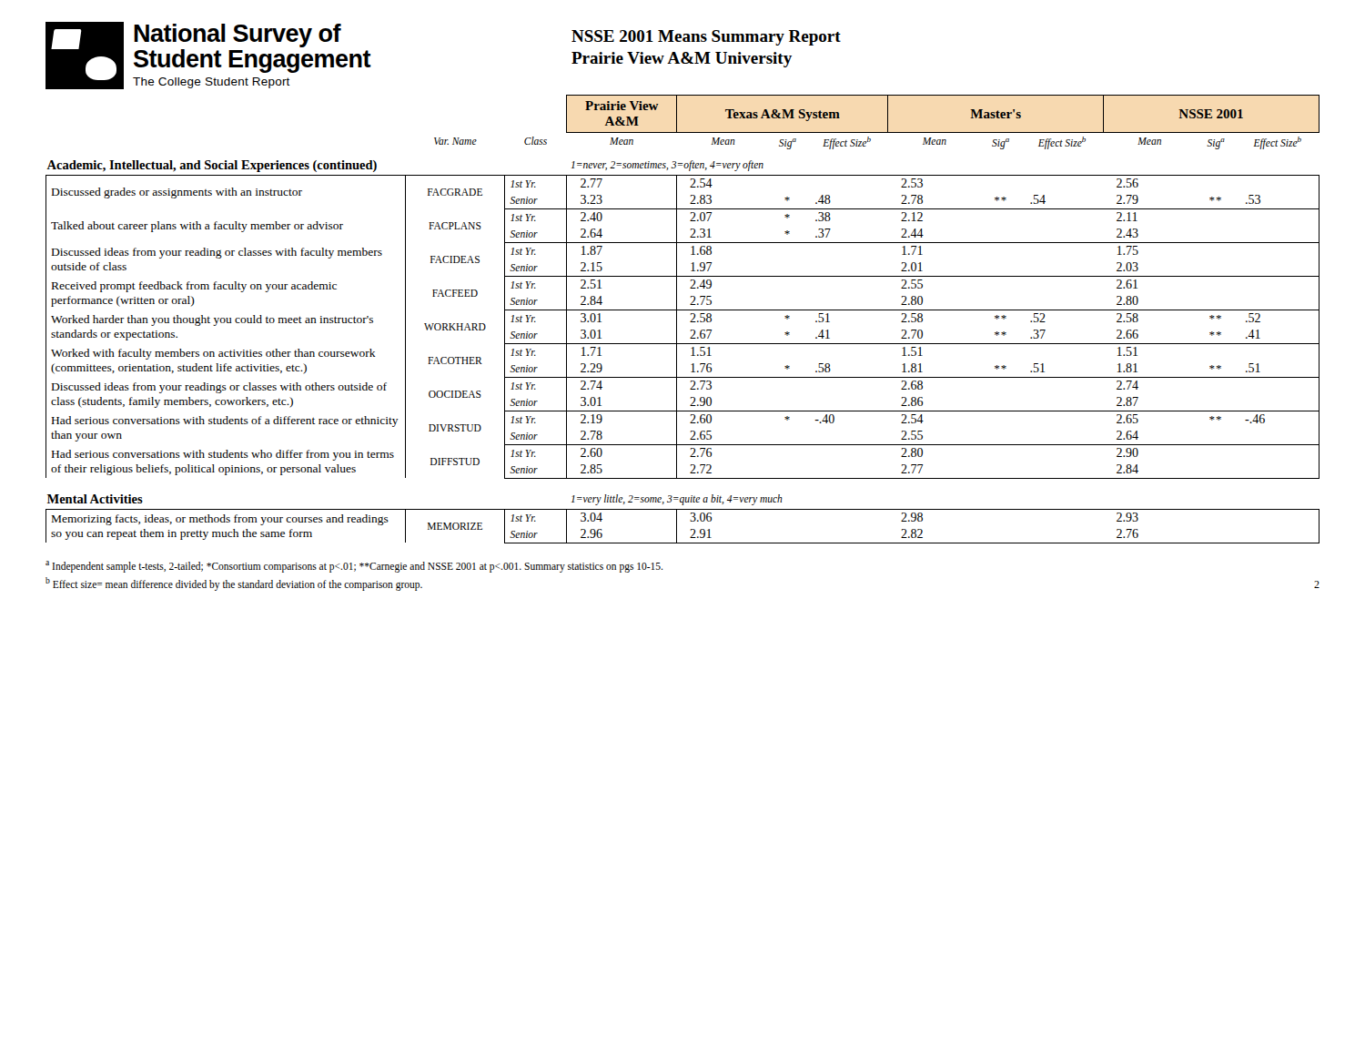National Survey of
Student Engagement
The College Student Report
NSSE 2001 Means Summary Report
Prairie View A&M University
| | Prairie View A&M | Texas A&M System | Master's | NSSE 2001 |
| | Var. Name | Class | Mean | Mean | Sig a | Effect Size b | Mean | Sig a | Effect Size b | Mean | Sig a | Effect Size b |
| Academic, Intellectual, and Social Experiences (continued) | 1=never, 2=sometimes, 3=often, 4=very often |
| Discussed grades or assignments with an instructor | FACGRADE | 1st Yr. | 2.77 | 2.54 | | | 2.53 | | | 2.56 | | |
| Senior | 3.23 | 2.83 | * | .48 | 2.78 | ** | .54 | 2.79 | ** | .53 |
| Talked about career plans with a faculty member or advisor | FACPLANS | 1st Yr. | 2.40 | 2.07 | * | .38 | 2.12 | | | 2.11 | | |
| Senior | 2.64 | 2.31 | * | .37 | 2.44 | | | 2.43 | | |
| Discussed ideas from your reading or classes with faculty members outside of class | FACIDEAS | 1st Yr. | 1.87 | 1.68 | | | 1.71 | | | 1.75 | | |
| Senior | 2.15 | 1.97 | | | 2.01 | | | 2.03 | | |
| Received prompt feedback from faculty on your academic performance (written or oral) | FACFEED | 1st Yr. | 2.51 | 2.49 | | | 2.55 | | | 2.61 | | |
| Senior | 2.84 | 2.75 | | | 2.80 | | | 2.80 | | |
| Worked harder than you thought you could to meet an instructor's standards or expectations. | WORKHARD | 1st Yr. | 3.01 | 2.58 | * | .51 | 2.58 | ** | .52 | 2.58 | ** | .52 |
| Senior | 3.01 | 2.67 | * | .41 | 2.70 | ** | .37 | 2.66 | ** | .41 |
| Worked with faculty members on activities other than coursework (committees, orientation, student life activities, etc.) | FACOTHER | 1st Yr. | 1.71 | 1.51 | | | 1.51 | | | 1.51 | | |
| Senior | 2.29 | 1.76 | * | .58 | 1.81 | ** | .51 | 1.81 | ** | .51 |
| Discussed ideas from your readings or classes with others outside of class (students, family members, coworkers, etc.) | OOCIDEAS | 1st Yr. | 2.74 | 2.73 | | | 2.68 | | | 2.74 | | |
| Senior | 3.01 | 2.90 | | | 2.86 | | | 2.87 | | |
| Had serious conversations with students of a different race or ethnicity than your own | DIVRSTUD | 1st Yr. | 2.19 | 2.60 | * | -.40 | 2.54 | | | 2.65 | ** | -.46 |
| Senior | 2.78 | 2.65 | | | 2.55 | | | 2.64 | | |
| Had serious conversations with students who differ from you in terms of their religious beliefs, political opinions, or personal values | DIFFSTUD | 1st Yr. | 2.60 | 2.76 | | | 2.80 | | | 2.90 | | |
| Senior | 2.85 | 2.72 | | | 2.77 | | | 2.84 | | |
| Mental Activities | 1=very little, 2=some, 3=quite a bit, 4=very much |
| Memorizing facts, ideas, or methods from your courses and readings so you can repeat them in pretty much the same form | MEMORIZE | 1st Yr. | 3.04 | 3.06 | | | 2.98 | | | 2.93 | | |
| Senior | 2.96 | 2.91 | | | 2.82 | | | 2.76 | | |
a Independent sample t-tests, 2-tailed; *Consortium comparisons at p<.01; **Carnegie and NSSE 2001 at p<.001. Summary statistics on pgs 10-15.
b Effect size= mean difference divided by the standard deviation of the comparison group.
2